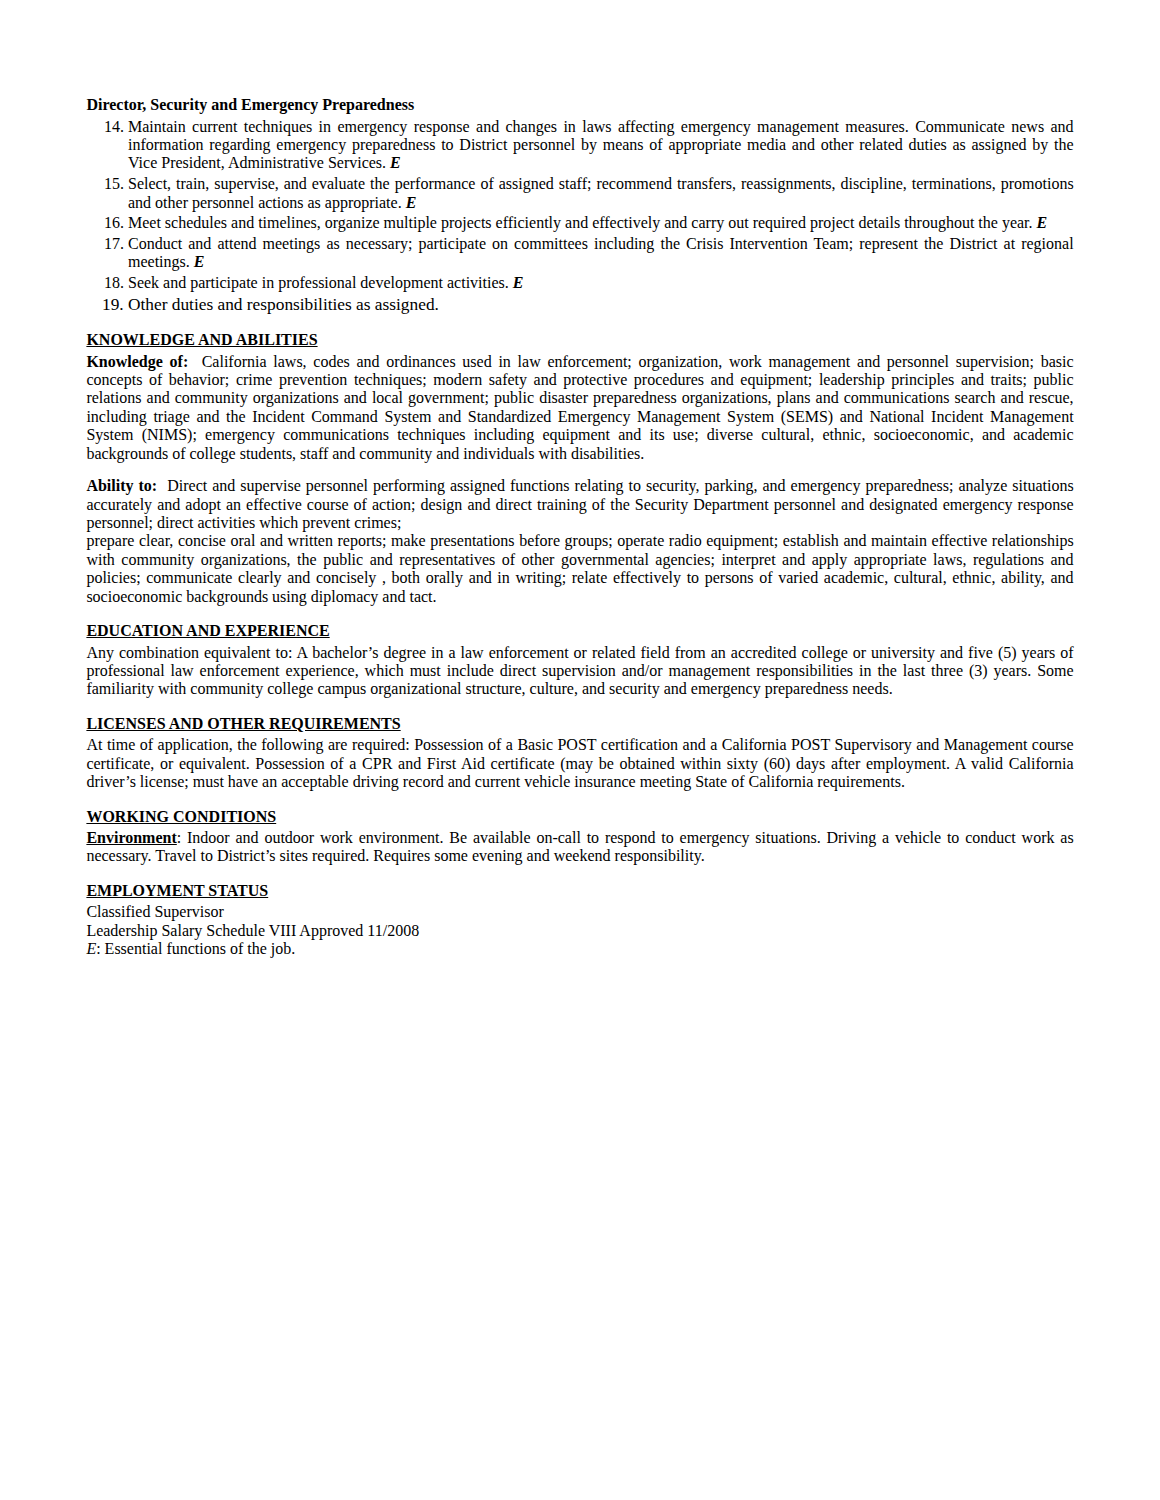Director, Security and Emergency Preparedness
Maintain current techniques in emergency response and changes in laws affecting emergency management measures. Communicate news and information regarding emergency preparedness to District personnel by means of appropriate media and other related duties as assigned by the Vice President, Administrative Services. E
Select, train, supervise, and evaluate the performance of assigned staff; recommend transfers, reassignments, discipline, terminations, promotions and other personnel actions as appropriate. E
Meet schedules and timelines, organize multiple projects efficiently and effectively and carry out required project details throughout the year. E
Conduct and attend meetings as necessary; participate on committees including the Crisis Intervention Team; represent the District at regional meetings. E
Seek and participate in professional development activities. E
Other duties and responsibilities as assigned.
KNOWLEDGE AND ABILITIES
Knowledge of: California laws, codes and ordinances used in law enforcement; organization, work management and personnel supervision; basic concepts of behavior; crime prevention techniques; modern safety and protective procedures and equipment; leadership principles and traits; public relations and community organizations and local government; public disaster preparedness organizations, plans and communications search and rescue, including triage and the Incident Command System and Standardized Emergency Management System (SEMS) and National Incident Management System (NIMS); emergency communications techniques including equipment and its use; diverse cultural, ethnic, socioeconomic, and academic backgrounds of college students, staff and community and individuals with disabilities.
Ability to: Direct and supervise personnel performing assigned functions relating to security, parking, and emergency preparedness; analyze situations accurately and adopt an effective course of action; design and direct training of the Security Department personnel and designated emergency response personnel; direct activities which prevent crimes;
prepare clear, concise oral and written reports; make presentations before groups; operate radio equipment; establish and maintain effective relationships with community organizations, the public and representatives of other governmental agencies; interpret and apply appropriate laws, regulations and policies; communicate clearly and concisely , both orally and in writing; relate effectively to persons of varied academic, cultural, ethnic, ability, and socioeconomic backgrounds using diplomacy and tact.
EDUCATION AND EXPERIENCE
Any combination equivalent to: A bachelor’s degree in a law enforcement or related field from an accredited college or university and five (5) years of professional law enforcement experience, which must include direct supervision and/or management responsibilities in the last three (3) years. Some familiarity with community college campus organizational structure, culture, and security and emergency preparedness needs.
LICENSES AND OTHER REQUIREMENTS
At time of application, the following are required: Possession of a Basic POST certification and a California POST Supervisory and Management course certificate, or equivalent. Possession of a CPR and First Aid certificate (may be obtained within sixty (60) days after employment. A valid California driver’s license; must have an acceptable driving record and current vehicle insurance meeting State of California requirements.
WORKING CONDITIONS
Environment: Indoor and outdoor work environment. Be available on-call to respond to emergency situations. Driving a vehicle to conduct work as necessary. Travel to District’s sites required. Requires some evening and weekend responsibility.
EMPLOYMENT STATUS
Classified Supervisor
Leadership Salary Schedule VIII Approved 11/2008
E: Essential functions of the job.